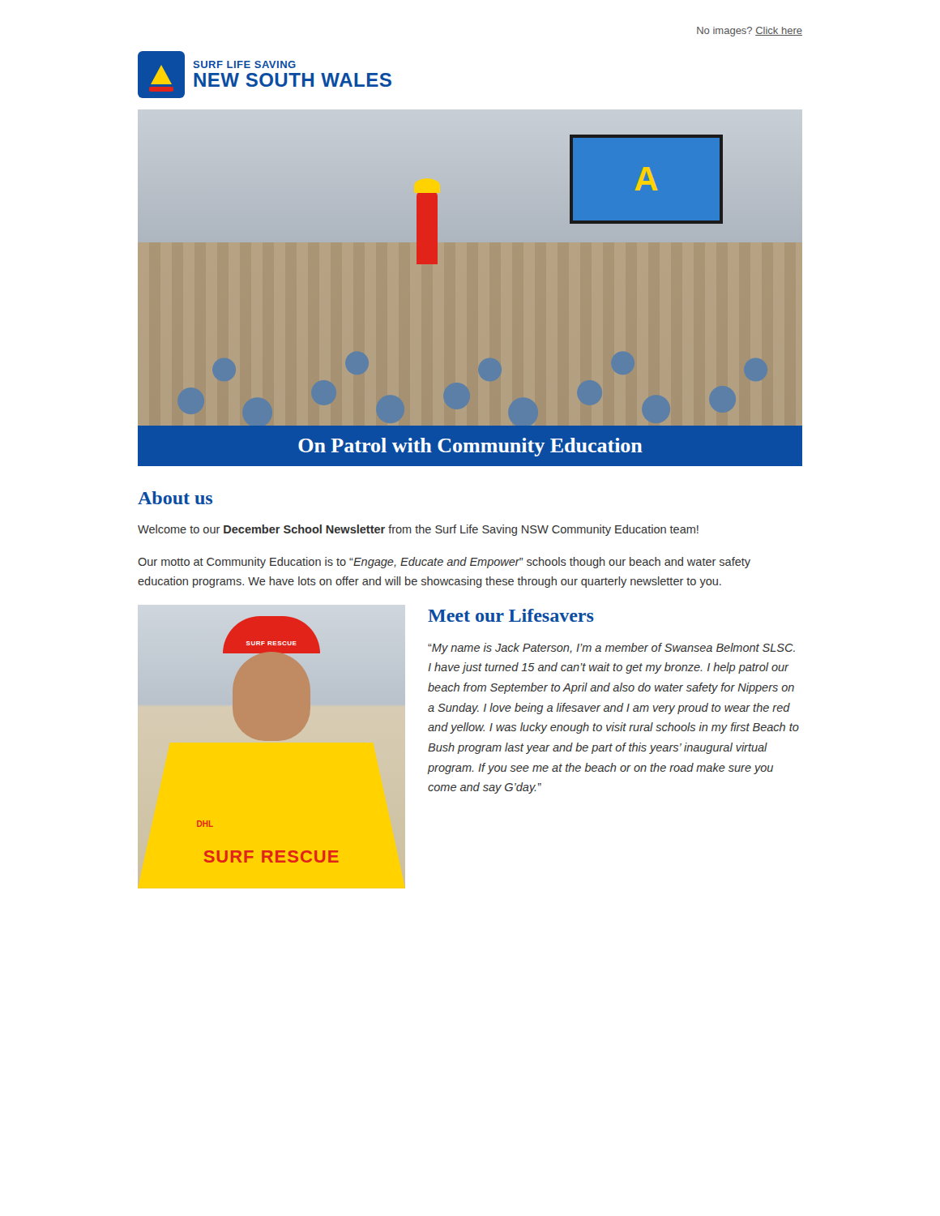No images? Click here
SURF LIFE SAVING
NEW SOUTH WALES
On Patrol with Community Education
About us
Welcome to our December School Newsletter from the Surf Life Saving NSW Community Education team!
Our motto at Community Education is to “Engage, Educate and Empower” schools though our beach and water safety education programs. We have lots on offer and will be showcasing these through our quarterly newsletter to you.
DHL
Meet our Lifesavers
“My name is Jack Paterson, I’m a member of Swansea Belmont SLSC. I have just turned 15 and can’t wait to get my bronze. I help patrol our beach from September to April and also do water safety for Nippers on a Sunday. I love being a lifesaver and I am very proud to wear the red and yellow. I was lucky enough to visit rural schools in my first Beach to Bush program last year and be part of this years’ inaugural virtual program. If you see me at the beach or on the road make sure you come and say G’day.”